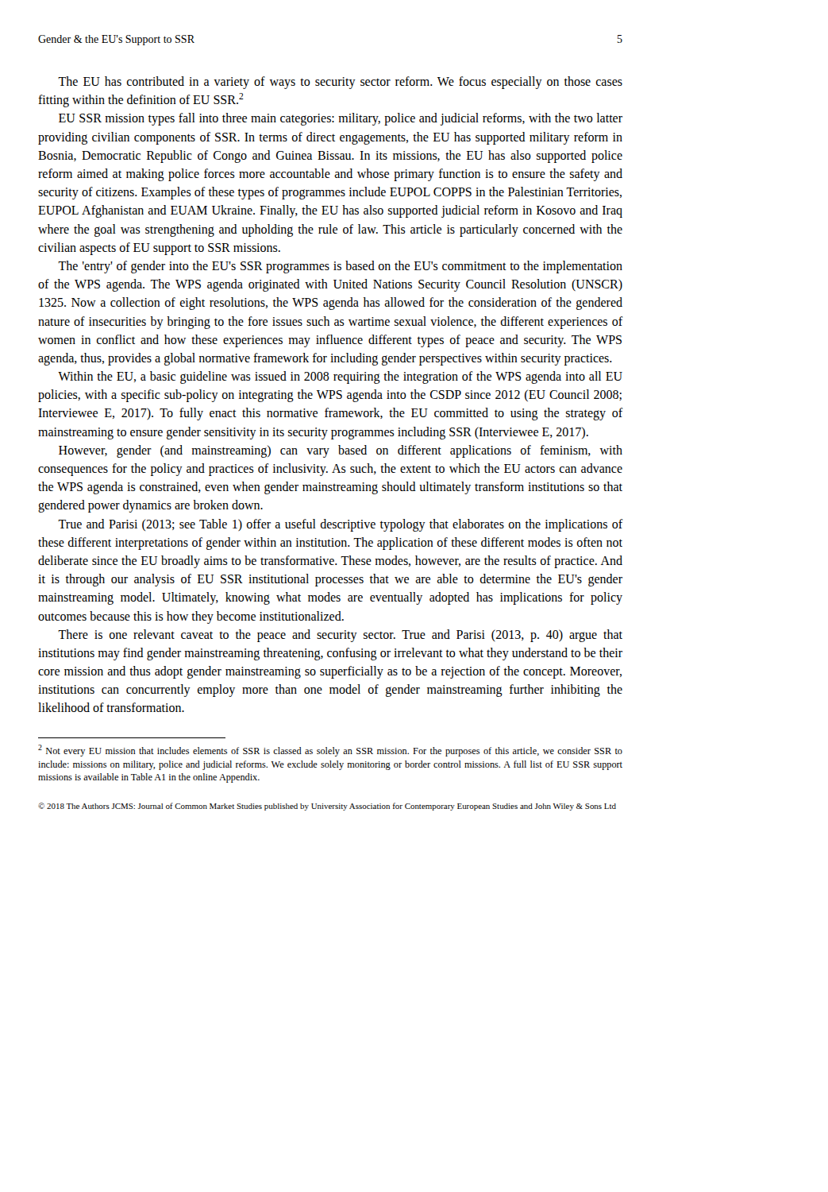Gender & the EU's Support to SSR 5
The EU has contributed in a variety of ways to security sector reform. We focus especially on those cases fitting within the definition of EU SSR.2
EU SSR mission types fall into three main categories: military, police and judicial reforms, with the two latter providing civilian components of SSR. In terms of direct engagements, the EU has supported military reform in Bosnia, Democratic Republic of Congo and Guinea Bissau. In its missions, the EU has also supported police reform aimed at making police forces more accountable and whose primary function is to ensure the safety and security of citizens. Examples of these types of programmes include EUPOL COPPS in the Palestinian Territories, EUPOL Afghanistan and EUAM Ukraine. Finally, the EU has also supported judicial reform in Kosovo and Iraq where the goal was strengthening and upholding the rule of law. This article is particularly concerned with the civilian aspects of EU support to SSR missions.
The 'entry' of gender into the EU's SSR programmes is based on the EU's commitment to the implementation of the WPS agenda. The WPS agenda originated with United Nations Security Council Resolution (UNSCR) 1325. Now a collection of eight resolutions, the WPS agenda has allowed for the consideration of the gendered nature of insecurities by bringing to the fore issues such as wartime sexual violence, the different experiences of women in conflict and how these experiences may influence different types of peace and security. The WPS agenda, thus, provides a global normative framework for including gender perspectives within security practices.
Within the EU, a basic guideline was issued in 2008 requiring the integration of the WPS agenda into all EU policies, with a specific sub-policy on integrating the WPS agenda into the CSDP since 2012 (EU Council 2008; Interviewee E, 2017). To fully enact this normative framework, the EU committed to using the strategy of mainstreaming to ensure gender sensitivity in its security programmes including SSR (Interviewee E, 2017).
However, gender (and mainstreaming) can vary based on different applications of feminism, with consequences for the policy and practices of inclusivity. As such, the extent to which the EU actors can advance the WPS agenda is constrained, even when gender mainstreaming should ultimately transform institutions so that gendered power dynamics are broken down.
True and Parisi (2013; see Table 1) offer a useful descriptive typology that elaborates on the implications of these different interpretations of gender within an institution. The application of these different modes is often not deliberate since the EU broadly aims to be transformative. These modes, however, are the results of practice. And it is through our analysis of EU SSR institutional processes that we are able to determine the EU's gender mainstreaming model. Ultimately, knowing what modes are eventually adopted has implications for policy outcomes because this is how they become institutionalized.
There is one relevant caveat to the peace and security sector. True and Parisi (2013, p. 40) argue that institutions may find gender mainstreaming threatening, confusing or irrelevant to what they understand to be their core mission and thus adopt gender mainstreaming so superficially as to be a rejection of the concept. Moreover, institutions can concurrently employ more than one model of gender mainstreaming further inhibiting the likelihood of transformation.
2 Not every EU mission that includes elements of SSR is classed as solely an SSR mission. For the purposes of this article, we consider SSR to include: missions on military, police and judicial reforms. We exclude solely monitoring or border control missions. A full list of EU SSR support missions is available in Table A1 in the online Appendix.
© 2018 The Authors JCMS: Journal of Common Market Studies published by University Association for Contemporary European Studies and John Wiley & Sons Ltd